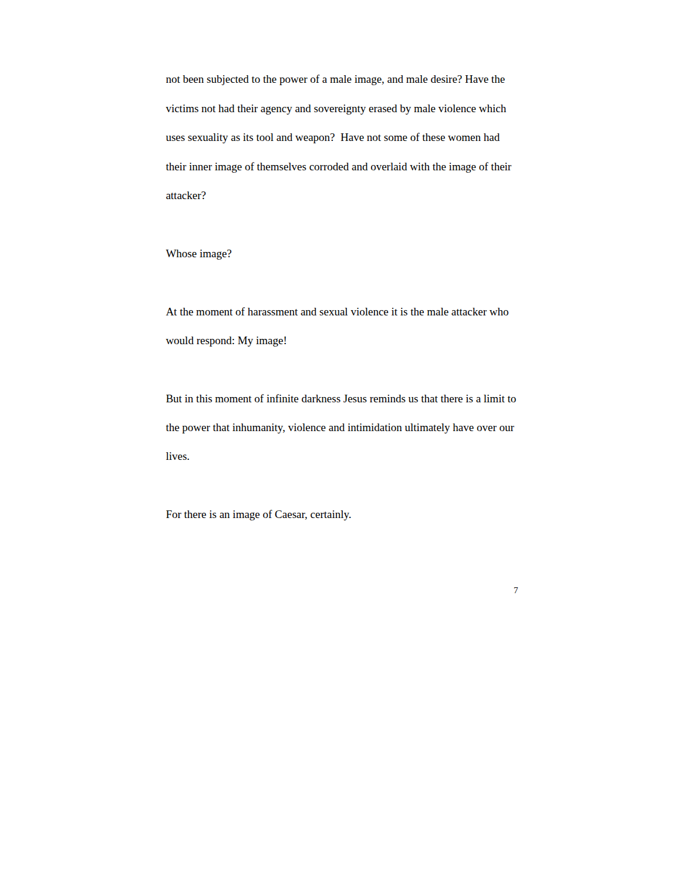not been subjected to the power of a male image, and male desire? Have the victims not had their agency and sovereignty erased by male violence which uses sexuality as its tool and weapon? Have not some of these women had their inner image of themselves corroded and overlaid with the image of their attacker?
Whose image?
At the moment of harassment and sexual violence it is the male attacker who would respond: My image!
But in this moment of infinite darkness Jesus reminds us that there is a limit to the power that inhumanity, violence and intimidation ultimately have over our lives.
For there is an image of Caesar, certainly.
7